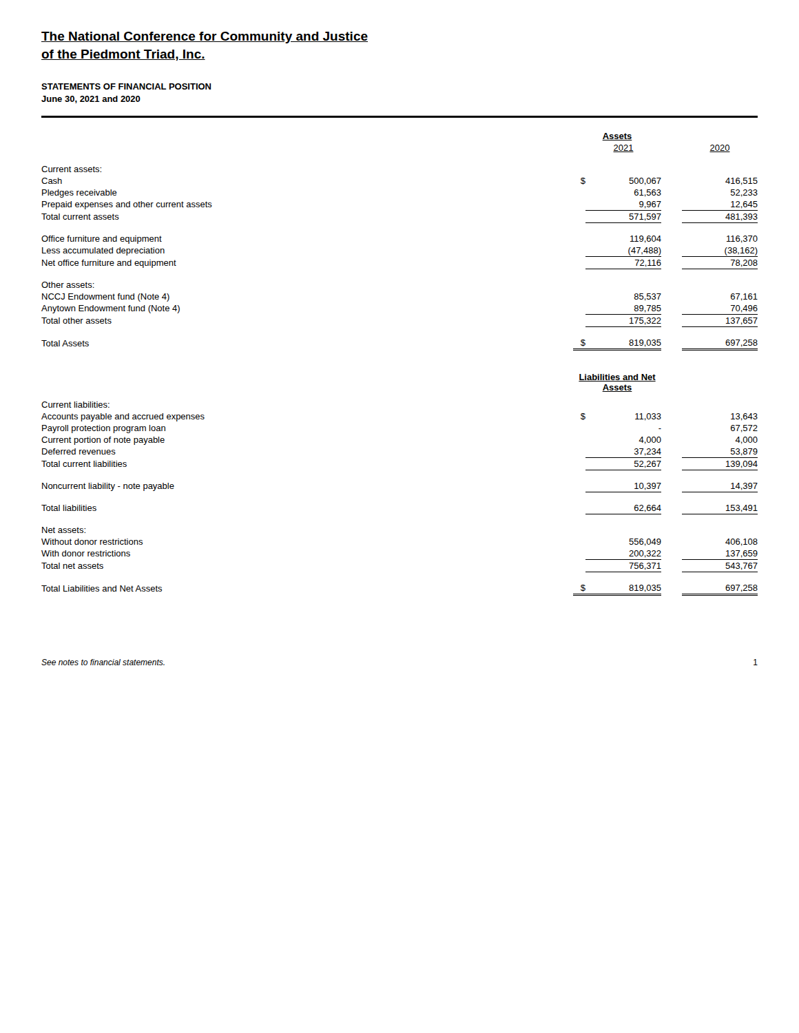The National Conference for Community and Justice
of the Piedmont Triad, Inc.
STATEMENTS OF FINANCIAL POSITION
June 30, 2021 and 2020
| | Assets | | |
| | | 2021 | | 2020 |
| Current assets: | | | | |
| Cash | $ | 500,067 | | 416,515 |
| Pledges receivable | | 61,563 | | 52,233 |
| Prepaid expenses and other current assets | | 9,967 | | 12,645 |
| Total current assets | | 571,597 | | 481,393 |
| Office furniture and equipment | | 119,604 | | 116,370 |
| Less accumulated depreciation | | (47,488) | | (38,162) |
| Net office furniture and equipment | | 72,116 | | 78,208 |
| Other assets: | | | | |
| NCCJ Endowment fund (Note 4) | | 85,537 | | 67,161 |
| Anytown Endowment fund (Note 4) | | 89,785 | | 70,496 |
| Total other assets | | 175,322 | | 137,657 |
| Total Assets | $ | 819,035 | | 697,258 |
| | Liabilities and Net Assets | | |
| Current liabilities: | | | | |
| Accounts payable and accrued expenses | $ | 11,033 | | 13,643 |
| Payroll protection program loan | | - | | 67,572 |
| Current portion of note payable | | 4,000 | | 4,000 |
| Deferred revenues | | 37,234 | | 53,879 |
| Total current liabilities | | 52,267 | | 139,094 |
| Noncurrent liability - note payable | | 10,397 | | 14,397 |
| Total liabilities | | 62,664 | | 153,491 |
| Net assets: | | | | |
| Without donor restrictions | | 556,049 | | 406,108 |
| With donor restrictions | | 200,322 | | 137,659 |
| Total net assets | | 756,371 | | 543,767 |
| Total Liabilities and Net Assets | $ | 819,035 | | 697,258 |
See notes to financial statements. 1